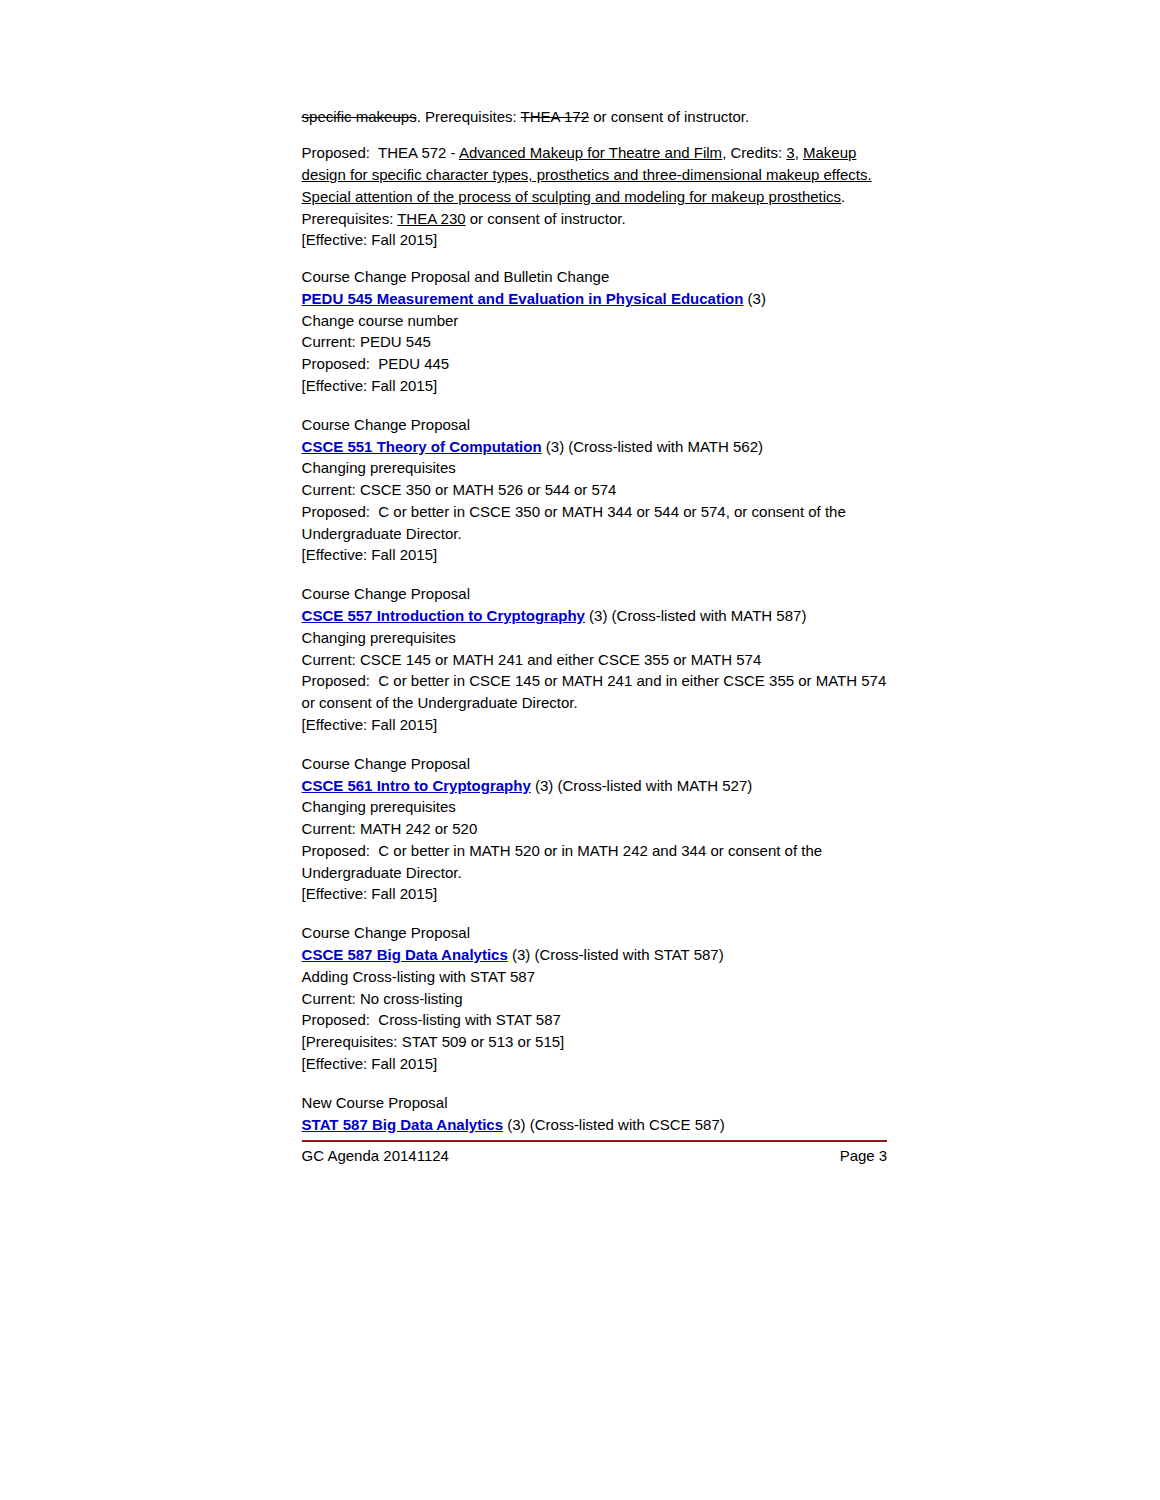specific makeups. Prerequisites: THEA 172 or consent of instructor.
Proposed: THEA 572 - Advanced Makeup for Theatre and Film, Credits: 3, Makeup design for specific character types, prosthetics and three-dimensional makeup effects. Special attention of the process of sculpting and modeling for makeup prosthetics. Prerequisites: THEA 230 or consent of instructor.
[Effective: Fall 2015]
Course Change Proposal and Bulletin Change PEDU 545 Measurement and Evaluation in Physical Education (3) Change course number Current: PEDU 545 Proposed: PEDU 445 [Effective: Fall 2015]
Course Change Proposal CSCE 551 Theory of Computation (3) (Cross-listed with MATH 562) Changing prerequisites Current: CSCE 350 or MATH 526 or 544 or 574 Proposed: C or better in CSCE 350 or MATH 344 or 544 or 574, or consent of the Undergraduate Director. [Effective: Fall 2015]
Course Change Proposal CSCE 557 Introduction to Cryptography (3) (Cross-listed with MATH 587) Changing prerequisites Current: CSCE 145 or MATH 241 and either CSCE 355 or MATH 574 Proposed: C or better in CSCE 145 or MATH 241 and in either CSCE 355 or MATH 574 or consent of the Undergraduate Director. [Effective: Fall 2015]
Course Change Proposal CSCE 561 Intro to Cryptography (3) (Cross-listed with MATH 527) Changing prerequisites Current: MATH 242 or 520 Proposed: C or better in MATH 520 or in MATH 242 and 344 or consent of the Undergraduate Director. [Effective: Fall 2015]
Course Change Proposal CSCE 587 Big Data Analytics (3) (Cross-listed with STAT 587) Adding Cross-listing with STAT 587 Current: No cross-listing Proposed: Cross-listing with STAT 587 [Prerequisites: STAT 509 or 513 or 515] [Effective: Fall 2015]
New Course Proposal STAT 587 Big Data Analytics (3) (Cross-listed with CSCE 587)
GC Agenda 20141124 Page 3